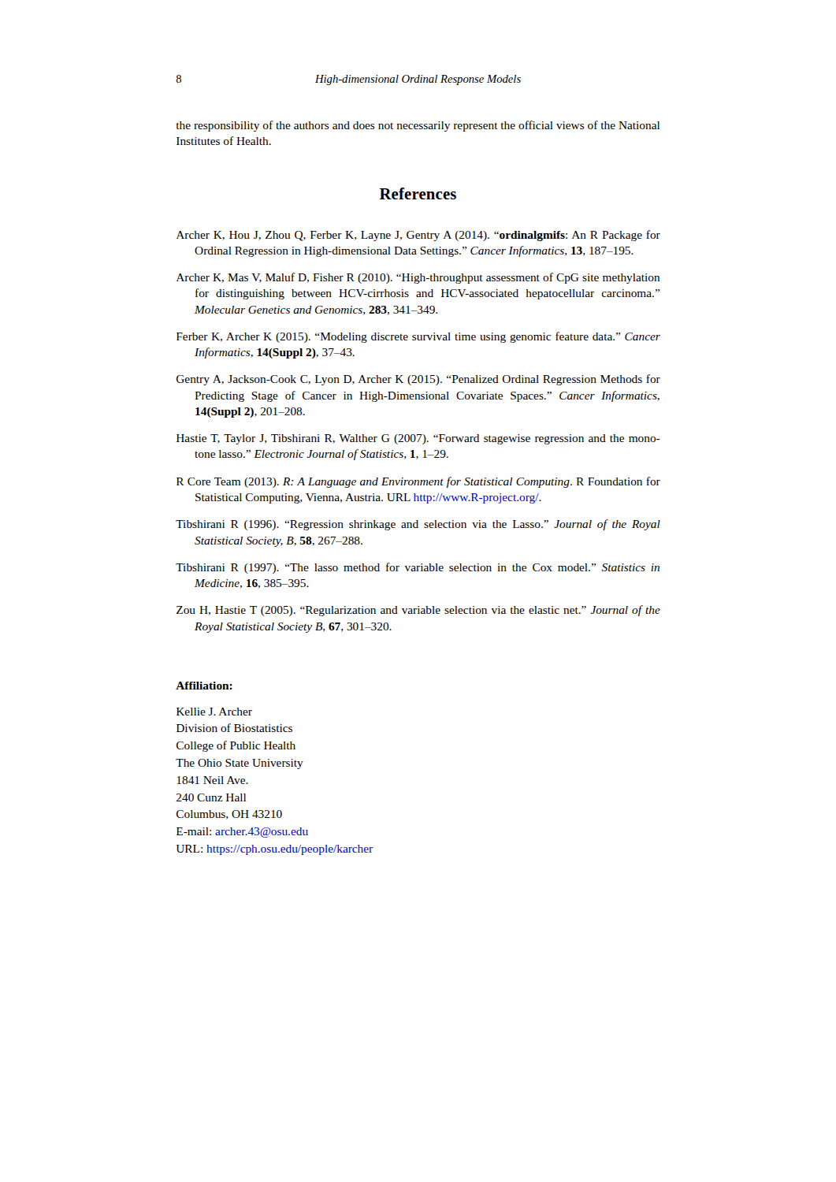8 High-dimensional Ordinal Response Models
the responsibility of the authors and does not necessarily represent the official views of the National Institutes of Health.
References
Archer K, Hou J, Zhou Q, Ferber K, Layne J, Gentry A (2014). “ordinalgmifs: An R Package for Ordinal Regression in High-dimensional Data Settings.” Cancer Informatics, 13, 187–195.
Archer K, Mas V, Maluf D, Fisher R (2010). “High-throughput assessment of CpG site methylation for distinguishing between HCV-cirrhosis and HCV-associated hepatocellular carcinoma.” Molecular Genetics and Genomics, 283, 341–349.
Ferber K, Archer K (2015). “Modeling discrete survival time using genomic feature data.” Cancer Informatics, 14(Suppl 2), 37–43.
Gentry A, Jackson-Cook C, Lyon D, Archer K (2015). “Penalized Ordinal Regression Methods for Predicting Stage of Cancer in High-Dimensional Covariate Spaces.” Cancer Informatics, 14(Suppl 2), 201–208.
Hastie T, Taylor J, Tibshirani R, Walther G (2007). “Forward stagewise regression and the monotone lasso.” Electronic Journal of Statistics, 1, 1–29.
R Core Team (2013). R: A Language and Environment for Statistical Computing. R Foundation for Statistical Computing, Vienna, Austria. URL http://www.R-project.org/.
Tibshirani R (1996). “Regression shrinkage and selection via the Lasso.” Journal of the Royal Statistical Society, B, 58, 267–288.
Tibshirani R (1997). “The lasso method for variable selection in the Cox model.” Statistics in Medicine, 16, 385–395.
Zou H, Hastie T (2005). “Regularization and variable selection via the elastic net.” Journal of the Royal Statistical Society B, 67, 301–320.
Affiliation:
Kellie J. Archer
Division of Biostatistics
College of Public Health
The Ohio State University
1841 Neil Ave.
240 Cunz Hall
Columbus, OH 43210
E-mail: archer.43@osu.edu
URL: https://cph.osu.edu/people/karcher